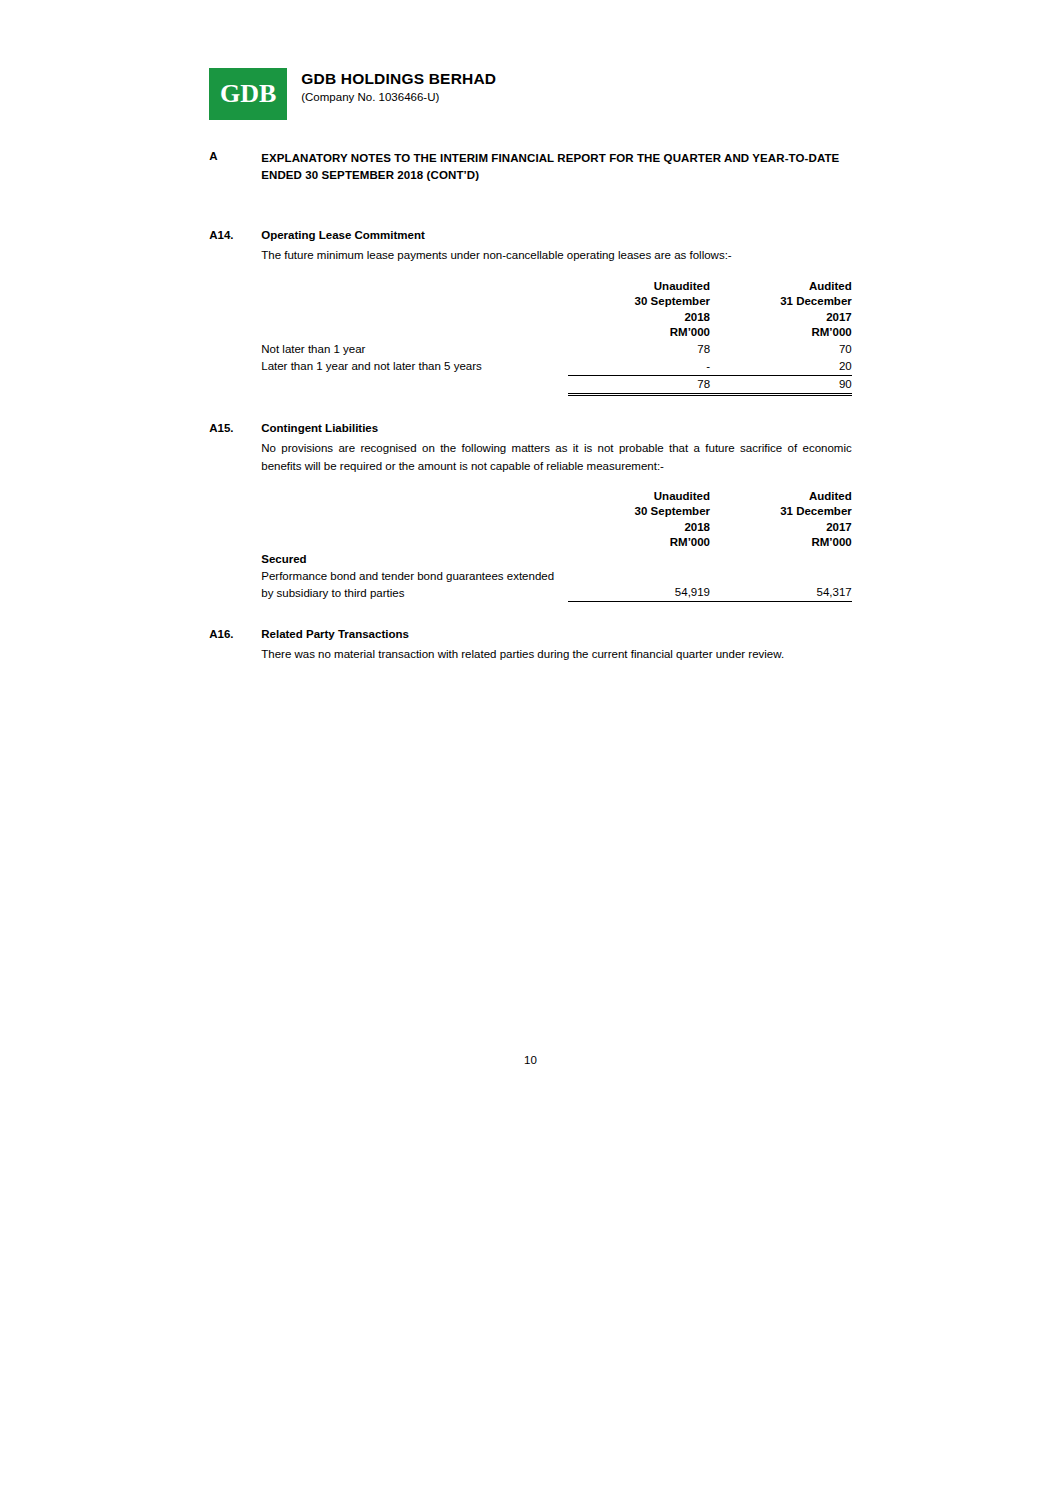GDB
GDB HOLDINGS BERHAD
(Company No. 1036466-U)
A
EXPLANATORY NOTES TO THE INTERIM FINANCIAL REPORT FOR THE QUARTER AND YEAR-TO-DATE ENDED 30 SEPTEMBER 2018 (CONT’D)
A14.
Operating Lease Commitment
The future minimum lease payments under non-cancellable operating leases are as follows:-
| | Unaudited 30 September 2018 RM’000 | Audited 31 December 2017 RM’000 |
| Not later than 1 year | 78 | 70 |
| Later than 1 year and not later than 5 years | - | 20 |
| | 78 | 90 |
A15.
Contingent Liabilities
No provisions are recognised on the following matters as it is not probable that a future sacrifice of economic benefits will be required or the amount is not capable of reliable measurement:-
| | Unaudited 30 September 2018 RM’000 | Audited 31 December 2017 RM’000 |
| Secured | | |
| Performance bond and tender bond guarantees extended by subsidiary to third parties | 54,919 | 54,317 |
A16.
Related Party Transactions
There was no material transaction with related parties during the current financial quarter under review.
10